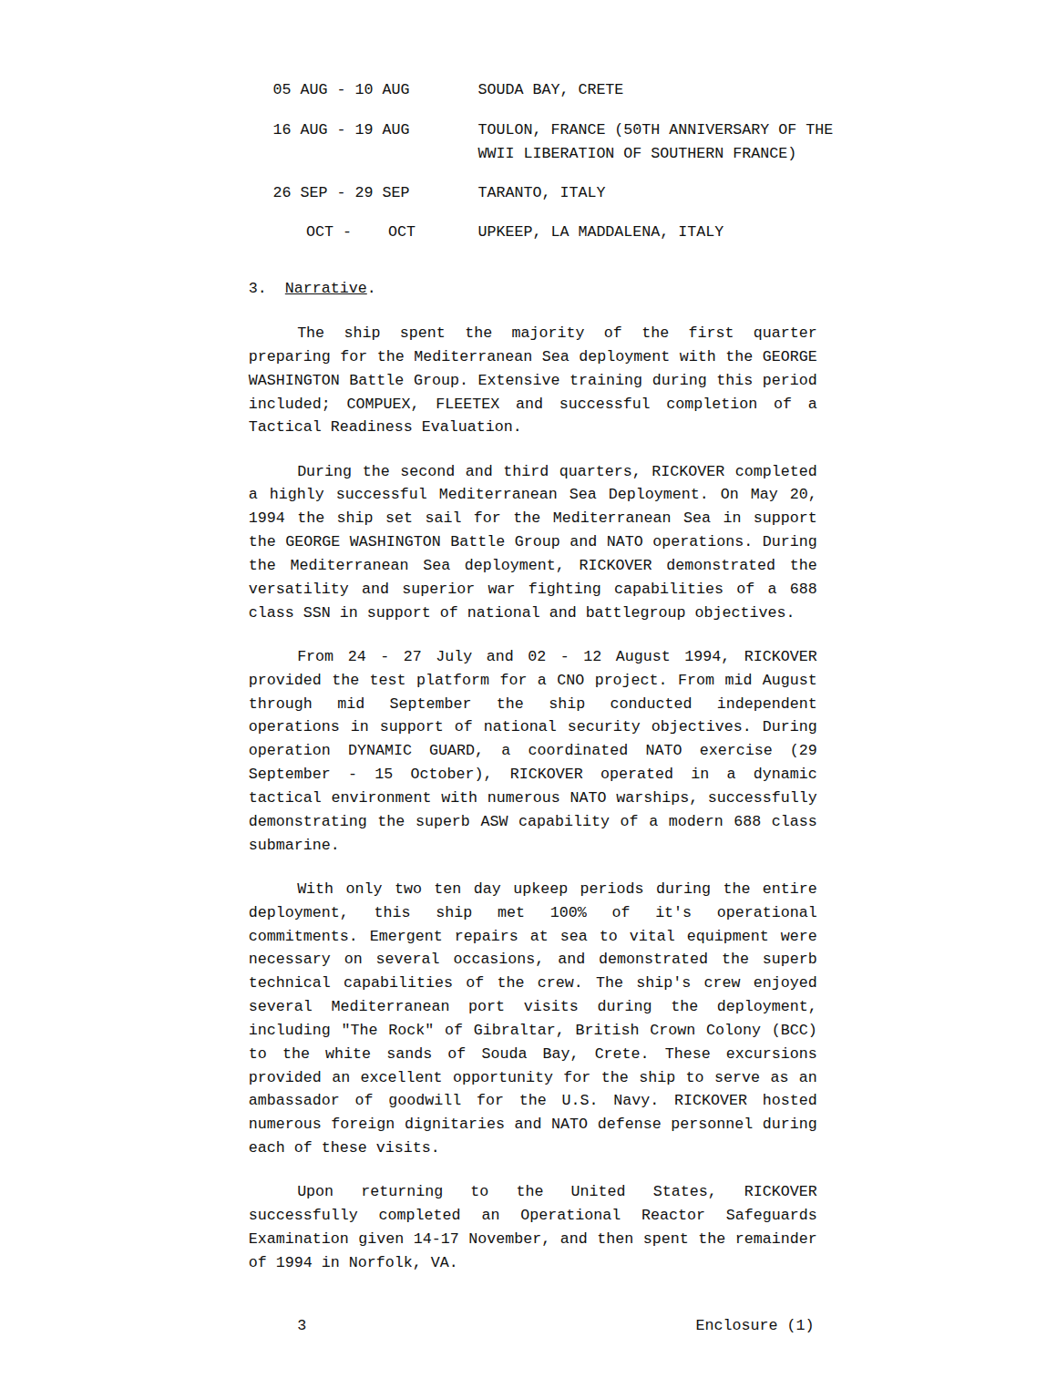| 05 AUG - 10 AUG | SOUDA BAY, CRETE |
| 16 AUG - 19 AUG | TOULON, FRANCE (50TH ANNIVERSARY OF THE WWII LIBERATION OF SOUTHERN FRANCE) |
| 26 SEP - 29 SEP | TARANTO, ITALY |
| OCT - OCT | UPKEEP, LA MADDALENA, ITALY |
3. Narrative.
The ship spent the majority of the first quarter preparing for the Mediterranean Sea deployment with the GEORGE WASHINGTON Battle Group. Extensive training during this period included; COMPUEX, FLEETEX and successful completion of a Tactical Readiness Evaluation.
During the second and third quarters, RICKOVER completed a highly successful Mediterranean Sea Deployment. On May 20, 1994 the ship set sail for the Mediterranean Sea in support the GEORGE WASHINGTON Battle Group and NATO operations. During the Mediterranean Sea deployment, RICKOVER demonstrated the versatility and superior war fighting capabilities of a 688 class SSN in support of national and battlegroup objectives.
From 24 - 27 July and 02 - 12 August 1994, RICKOVER provided the test platform for a CNO project. From mid August through mid September the ship conducted independent operations in support of national security objectives. During operation DYNAMIC GUARD, a coordinated NATO exercise (29 September - 15 October), RICKOVER operated in a dynamic tactical environment with numerous NATO warships, successfully demonstrating the superb ASW capability of a modern 688 class submarine.
With only two ten day upkeep periods during the entire deployment, this ship met 100% of it's operational commitments. Emergent repairs at sea to vital equipment were necessary on several occasions, and demonstrated the superb technical capabilities of the crew. The ship's crew enjoyed several Mediterranean port visits during the deployment, including "The Rock" of Gibraltar, British Crown Colony (BCC) to the white sands of Souda Bay, Crete. These excursions provided an excellent opportunity for the ship to serve as an ambassador of goodwill for the U.S. Navy. RICKOVER hosted numerous foreign dignitaries and NATO defense personnel during each of these visits.
Upon returning to the United States, RICKOVER successfully completed an Operational Reactor Safeguards Examination given 14-17 November, and then spent the remainder of 1994 in Norfolk, VA.
3
Enclosure (1)